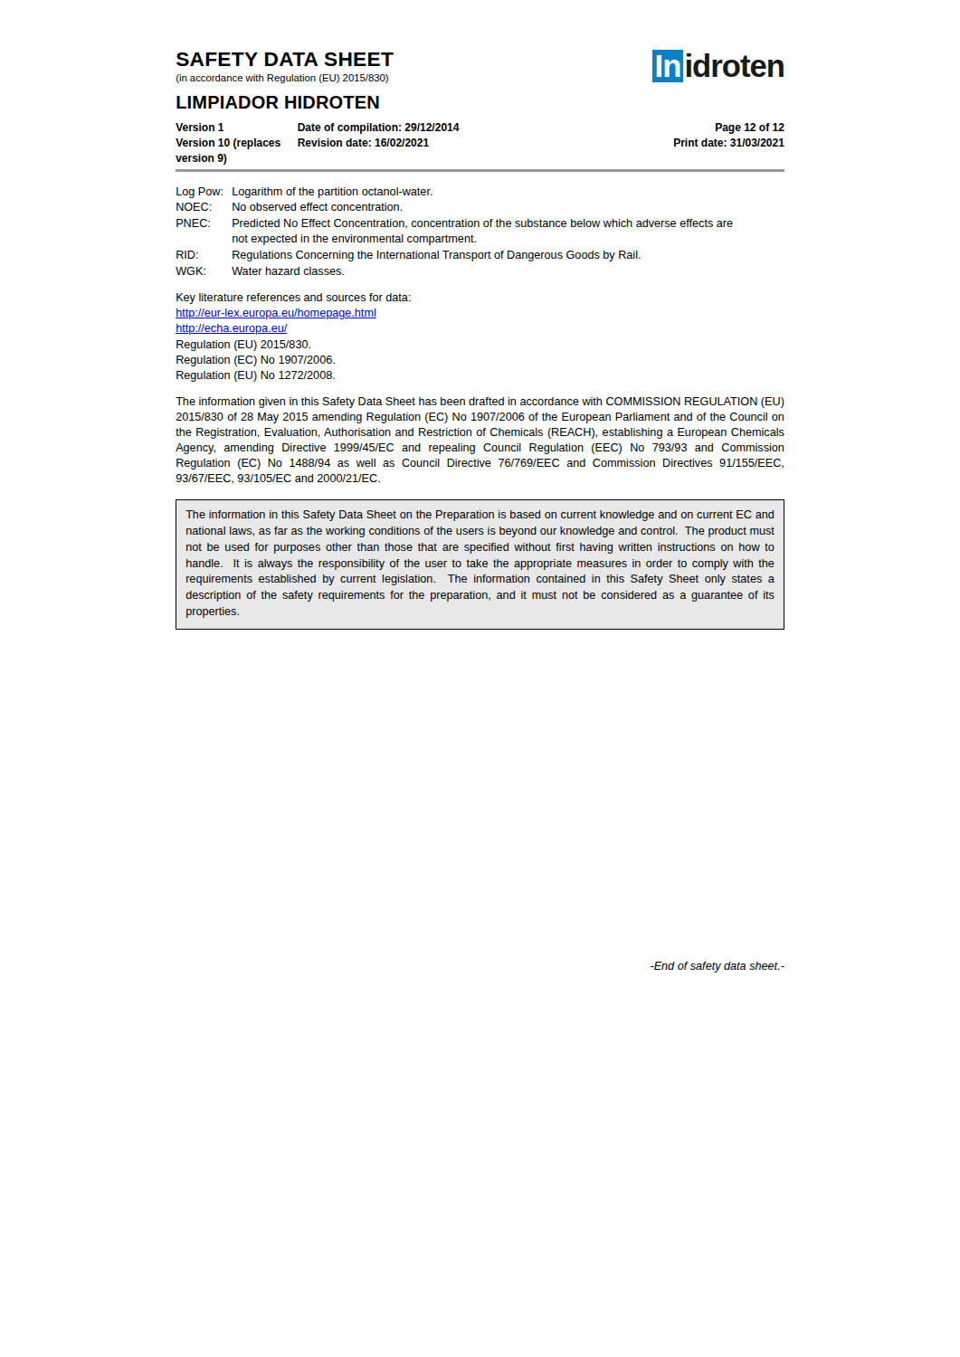SAFETY DATA SHEET
(in accordance with Regulation (EU) 2015/830)
LIMPIADOR HIDROTEN
Inidroten
| Version 1 | Date of compilation: 29/12/2014 | Page 12 of 12 |
| Version 10 (replaces version 9) | Revision date: 16/02/2021 | Print date: 31/03/2021 |
| Log Pow: | Logarithm of the partition octanol-water. |
| NOEC: | No observed effect concentration. |
| PNEC: | Predicted No Effect Concentration, concentration of the substance below which adverse effects are |
| | not expected in the environmental compartment. |
| RID: | Regulations Concerning the International Transport of Dangerous Goods by Rail. |
| WGK: | Water hazard classes. |
Key literature references and sources for data:
http://eur-lex.europa.eu/homepage.html
http://echa.europa.eu/
Regulation (EU) 2015/830.
Regulation (EC) No 1907/2006.
Regulation (EU) No 1272/2008.
The information given in this Safety Data Sheet has been drafted in accordance with COMMISSION REGULATION (EU) 2015/830 of 28 May 2015 amending Regulation (EC) No 1907/2006 of the European Parliament and of the Council on the Registration, Evaluation, Authorisation and Restriction of Chemicals (REACH), establishing a European Chemicals Agency, amending Directive 1999/45/EC and repealing Council Regulation (EEC) No 793/93 and Commission Regulation (EC) No 1488/94 as well as Council Directive 76/769/EEC and Commission Directives 91/155/EEC, 93/67/EEC, 93/105/EC and 2000/21/EC.
The information in this Safety Data Sheet on the Preparation is based on current knowledge and on current EC and national laws, as far as the working conditions of the users is beyond our knowledge and control. The product must not be used for purposes other than those that are specified without first having written instructions on how to handle. It is always the responsibility of the user to take the appropriate measures in order to comply with the requirements established by current legislation. The information contained in this Safety Sheet only states a description of the safety requirements for the preparation, and it must not be considered as a guarantee of its properties.
-End of safety data sheet.-